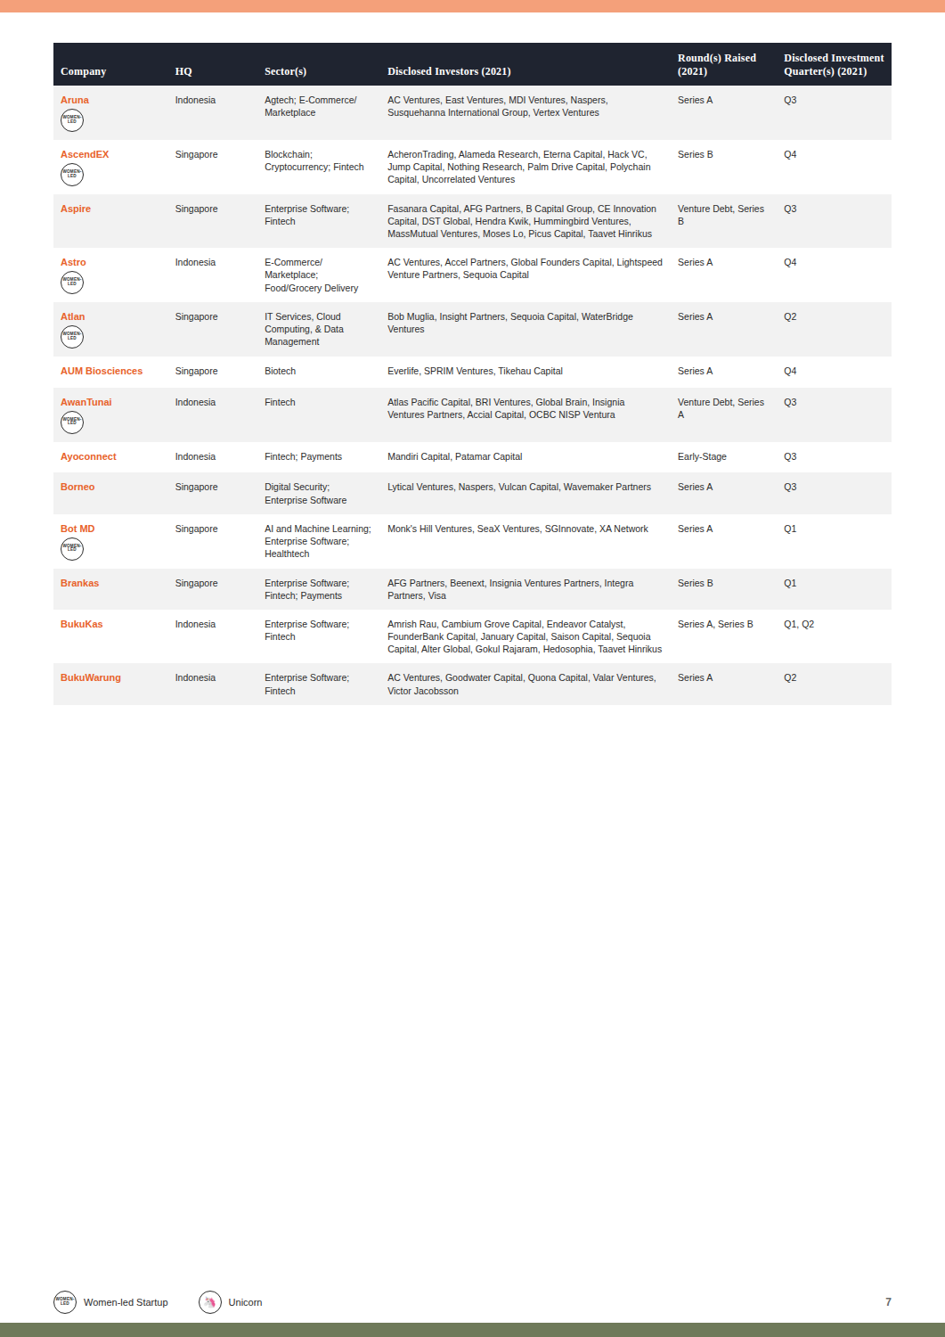| Company | HQ | Sector(s) | Disclosed Investors (2021) | Round(s) Raised (2021) | Disclosed Investment Quarter(s) (2021) |
| --- | --- | --- | --- | --- | --- |
| Aruna WOMEN- LED | Indonesia | Agtech; E-Commerce/ Marketplace | AC Ventures, East Ventures, MDI Ventures, Naspers, Susquehanna International Group, Vertex Ventures | Series A | Q3 |
| AscendEX WOMEN- LED | Singapore | Blockchain; Cryptocurrency; Fintech | AcheronTrading, Alameda Research, Eterna Capital, Hack VC, Jump Capital, Nothing Research, Palm Drive Capital, Polychain Capital, Uncorrelated Ventures | Series B | Q4 |
| Aspire | Singapore | Enterprise Software; Fintech | Fasanara Capital, AFG Partners, B Capital Group, CE Innovation Capital, DST Global, Hendra Kwik, Hummingbird Ventures, MassMutual Ventures, Moses Lo, Picus Capital, Taavet Hinrikus | Venture Debt, Series B | Q3 |
| Astro WOMEN- LED | Indonesia | E-Commerce/ Marketplace; Food/Grocery Delivery | AC Ventures, Accel Partners, Global Founders Capital, Lightspeed Venture Partners, Sequoia Capital | Series A | Q4 |
| Atlan WOMEN- LED | Singapore | IT Services, Cloud Computing, & Data Management | Bob Muglia, Insight Partners, Sequoia Capital, WaterBridge Ventures | Series A | Q2 |
| AUM Biosciences | Singapore | Biotech | Everlife, SPRIM Ventures, Tikehau Capital | Series A | Q4 |
| AwanTunai WOMEN- LED | Indonesia | Fintech | Atlas Pacific Capital, BRI Ventures, Global Brain, Insignia Ventures Partners, Accial Capital, OCBC NISP Ventura | Venture Debt, Series A | Q3 |
| Ayoconnect | Indonesia | Fintech; Payments | Mandiri Capital, Patamar Capital | Early-Stage | Q3 |
| Borneo | Singapore | Digital Security; Enterprise Software | Lytical Ventures, Naspers, Vulcan Capital, Wavemaker Partners | Series A | Q3 |
| Bot MD WOMEN- LED | Singapore | AI and Machine Learning; Enterprise Software; Healthtech | Monk's Hill Ventures, SeaX Ventures, SGInnovate, XA Network | Series A | Q1 |
| Brankas | Singapore | Enterprise Software; Fintech; Payments | AFG Partners, Beenext, Insignia Ventures Partners, Integra Partners, Visa | Series B | Q1 |
| BukuKas | Indonesia | Enterprise Software; Fintech | Amrish Rau, Cambium Grove Capital, Endeavor Catalyst, FounderBank Capital, January Capital, Saison Capital, Sequoia Capital, Alter Global, Gokul Rajaram, Hedosophia, Taavet Hinrikus | Series A, Series B | Q1, Q2 |
| BukuWarung | Indonesia | Enterprise Software; Fintech | AC Ventures, Goodwater Capital, Quona Capital, Valar Ventures, Victor Jacobsson | Series A | Q2 |
WOMEN-LED Women-led Startup
Unicorn
7